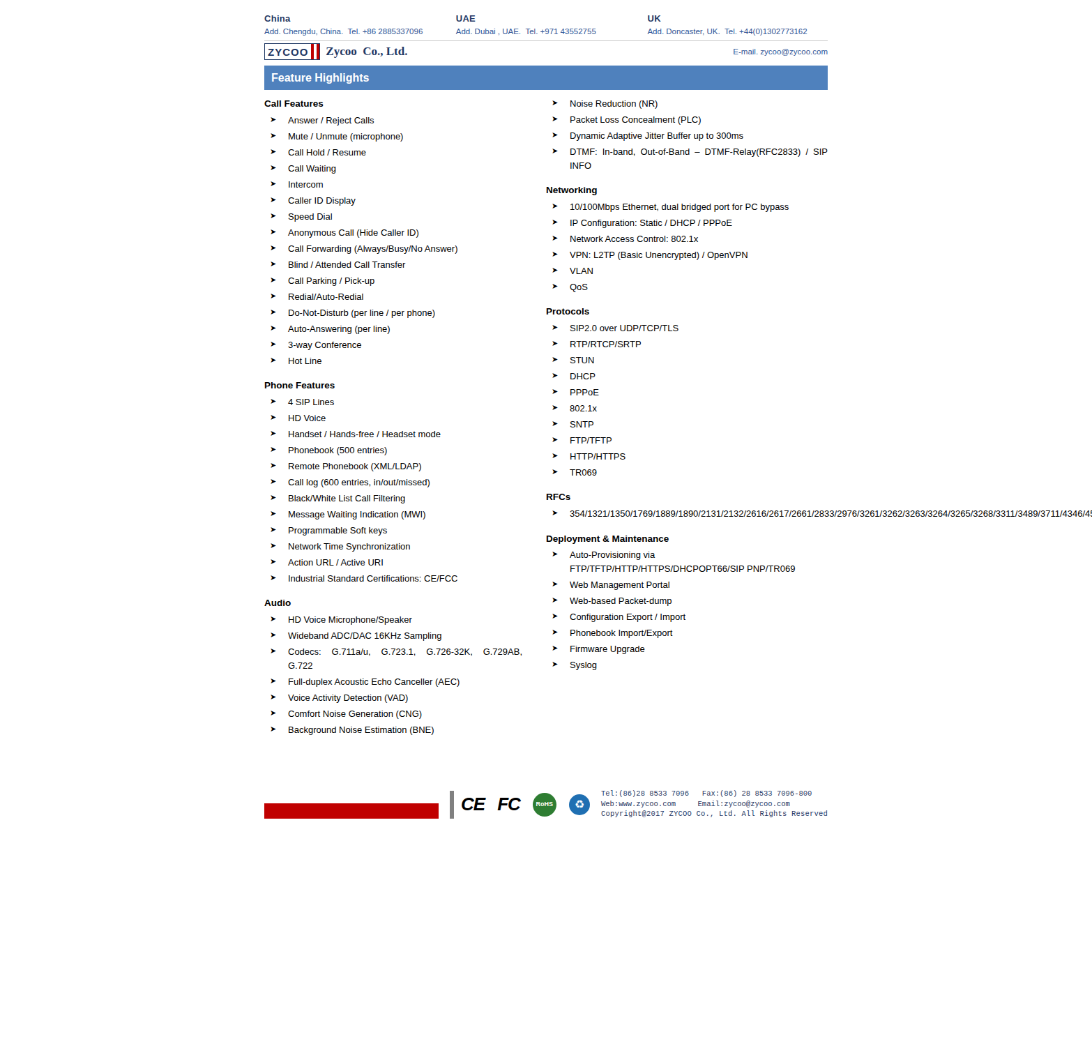China
Add. Chengdu, China. Tel. +86 2885337096
UAE
Add. Dubai , UAE. Tel. +971 43552755
UK
Add. Doncaster, UK. Tel. +44(0)1302773162
ZYCOO Zycoo Co., Ltd.
E-mail. zycoo@zycoo.com
Feature Highlights
Call Features
Answer / Reject Calls
Mute / Unmute (microphone)
Call Hold / Resume
Call Waiting
Intercom
Caller ID Display
Speed Dial
Anonymous Call (Hide Caller ID)
Call Forwarding (Always/Busy/No Answer)
Blind / Attended Call Transfer
Call Parking / Pick-up
Redial/Auto-Redial
Do-Not-Disturb (per line / per phone)
Auto-Answering (per line)
3-way Conference
Hot Line
Phone Features
4 SIP Lines
HD Voice
Handset / Hands-free / Headset mode
Phonebook (500 entries)
Remote Phonebook (XML/LDAP)
Call log (600 entries, in/out/missed)
Black/White List Call Filtering
Message Waiting Indication (MWI)
Programmable Soft keys
Network Time Synchronization
Action URL / Active URI
Industrial Standard Certifications: CE/FCC
Audio
HD Voice Microphone/Speaker
Wideband ADC/DAC 16KHz Sampling
Codecs: G.711a/u, G.723.1, G.726-32K, G.729AB, G.722
Full-duplex Acoustic Echo Canceller (AEC)
Voice Activity Detection (VAD)
Comfort Noise Generation (CNG)
Background Noise Estimation (BNE)
Noise Reduction (NR)
Packet Loss Concealment (PLC)
Dynamic Adaptive Jitter Buffer up to 300ms
DTMF: In-band, Out-of-Band – DTMF-Relay(RFC2833) / SIP INFO
Networking
10/100Mbps Ethernet, dual bridged port for PC bypass
IP Configuration: Static / DHCP / PPPoE
Network Access Control: 802.1x
VPN: L2TP (Basic Unencrypted) / OpenVPN
VLAN
QoS
Protocols
SIP2.0 over UDP/TCP/TLS
RTP/RTCP/SRTP
STUN
DHCP
PPPoE
802.1x
SNTP
FTP/TFTP
HTTP/HTTPS
TR069
RFCs
354/1321/1350/1769/1889/1890/2131/2132/2616/2617/2661/2833/2976/3261/3262/3263/3264/3265/3268/3311/3489/3711/4346/4566/5630/5865
Deployment & Maintenance
Auto-Provisioning via FTP/TFTP/HTTP/HTTPS/DHCPOPT66/SIP PNP/TR069
Web Management Portal
Web-based Packet-dump
Configuration Export / Import
Phonebook Import/Export
Firmware Upgrade
Syslog
CE FC RoHS ♻
Tel:(86)28 8533 7096 Fax:(86) 28 8533 7096-800
Web:www.zycoo.com Email:zycoo@zycoo.com
Copyright@2017 ZYCOO Co., Ltd. All Rights Reserved